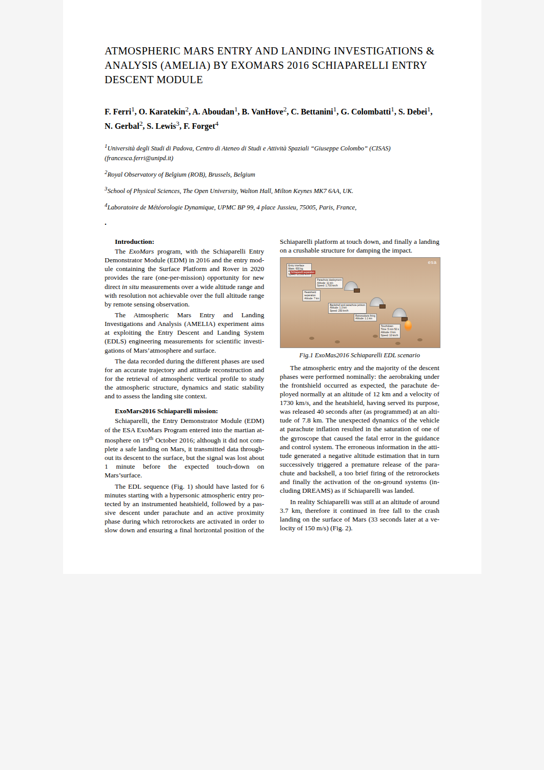Atmospheric Mars Entry and Landing Investigations & Analysis (AMELIA) by ExoMars 2016 Schiaparelli Entry Descent Module
F. Ferri1, O. Karatekin2, A. Aboudan1, B. VanHove2, C. Bettanini1, G. Colombatti1, S. Debei1, N. Gerbal2, S. Lewis3, F. Forget4
1Università degli Studi di Padova, Centro di Ateneo di Studi e Attività Spaziali “Giuseppe Colombo” (CISAS) (francesca.ferri@unipd.it)
2Royal Observatory of Belgium (ROB), Brussels, Belgium
3School of Physical Sciences, The Open University, Walton Hall, Milton Keynes MK7 6AA, UK.
4Laboratoire de Météorologie Dynamique, UPMC BP 99, 4 place Jussieu, 75005, Paris, France,
.
Introduction:
The ExoMars program, with the Schiaparelli Entry Demonstrator Module (EDM) in 2016 and the entry module containing the Surface Platform and Rover in 2020 provides the rare (one-per-mission) opportunity for new direct in situ measurements over a wide altitude range and with resolution not achievable over the full altitude range by remote sensing observation.
The Atmospheric Mars Entry and Landing Investigations and Analysis (AMELIA) experiment aims at exploiting the Entry Descent and Landing System (EDLS) engineering measurements for scientific investigations of Mars’atmosphere and surface.
The data recorded during the different phases are used for an accurate trajectory and attitude reconstruction and for the retrieval of atmospheric vertical profile to study the atmospheric structure, dynamics and static stability and to assess the landing site context.
ExoMars2016 Schiaparelli mission:
Schiaparelli, the Entry Demonstrator Module (EDM) of the ESA ExoMars Program entered into the martian atmosphere on 19th October 2016; although it did not complete a safe landing on Mars, it transmitted data throughout its descent to the surface, but the signal was lost about 1 minute before the expected touch-down on Mars’surface.
The EDL sequence (Fig. 1) should have lasted for 6 minutes starting with a hypersonic atmospheric entry protected by an instrumented heatshield, followed by a passive descent under parachute and an active proximity phase during which retrorockets are activated in order to slow down and ensuring a final horizontal position of the Schiaparelli platform at touch down, and finally a landing on a crushable structure for damping the impact.
esa Entry interface
Mass: 600 kg
Altitude: 121 km
Speed: 21,000 km/h Parachute deployment
Altitude: 11 km
Speed: 1,700 km/h Heatshield
separation
Altitude: 7 km Backshell and parachute jettison
Altitude: 1.3 km
Speed: 250 km/h Retrorockets firing
Altitude: 1.1 km Touchdown
Time: 5 min 52 s
Altitude: 0 km
Speed: 10 km/h Schiaparelli separation
Fig.1 ExoMas2016 Schiaparelli EDL scenario
The atmospheric entry and the majority of the descent phases were performed nominally: the aerobraking under the frontshield occurred as expected, the parachute deployed normally at an altitude of 12 km and a velocity of 1730 km/s, and the heatshield, having served its purpose, was released 40 seconds after (as programmed) at an altitude of 7.8 km. The unexpected dynamics of the vehicle at parachute inflation resulted in the saturation of one of the gyroscope that caused the fatal error in the guidance and control system. The erroneous information in the attitude generated a negative altitude estimation that in turn successively triggered a premature release of the parachute and backshell, a too brief firing of the retrorockets and finally the activation of the on-ground systems (including DREAMS) as if Schiaparelli was landed.
In reality Schiaparelli was still at an altitude of around 3.7 km, therefore it continued in free fall to the crash landing on the surface of Mars (33 seconds later at a velocity of 150 m/s) (Fig. 2).